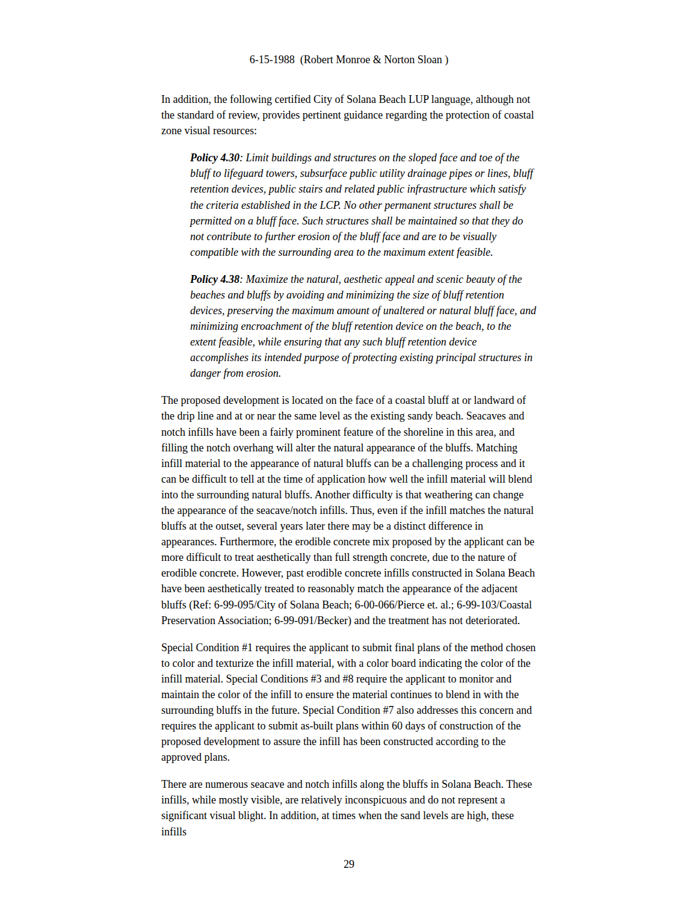6-15-1988 (Robert Monroe & Norton Sloan )
In addition, the following certified City of Solana Beach LUP language, although not the standard of review, provides pertinent guidance regarding the protection of coastal zone visual resources:
Policy 4.30: Limit buildings and structures on the sloped face and toe of the bluff to lifeguard towers, subsurface public utility drainage pipes or lines, bluff retention devices, public stairs and related public infrastructure which satisfy the criteria established in the LCP. No other permanent structures shall be permitted on a bluff face. Such structures shall be maintained so that they do not contribute to further erosion of the bluff face and are to be visually compatible with the surrounding area to the maximum extent feasible.
Policy 4.38: Maximize the natural, aesthetic appeal and scenic beauty of the beaches and bluffs by avoiding and minimizing the size of bluff retention devices, preserving the maximum amount of unaltered or natural bluff face, and minimizing encroachment of the bluff retention device on the beach, to the extent feasible, while ensuring that any such bluff retention device accomplishes its intended purpose of protecting existing principal structures in danger from erosion.
The proposed development is located on the face of a coastal bluff at or landward of the drip line and at or near the same level as the existing sandy beach. Seacaves and notch infills have been a fairly prominent feature of the shoreline in this area, and filling the notch overhang will alter the natural appearance of the bluffs. Matching infill material to the appearance of natural bluffs can be a challenging process and it can be difficult to tell at the time of application how well the infill material will blend into the surrounding natural bluffs. Another difficulty is that weathering can change the appearance of the seacave/notch infills. Thus, even if the infill matches the natural bluffs at the outset, several years later there may be a distinct difference in appearances. Furthermore, the erodible concrete mix proposed by the applicant can be more difficult to treat aesthetically than full strength concrete, due to the nature of erodible concrete. However, past erodible concrete infills constructed in Solana Beach have been aesthetically treated to reasonably match the appearance of the adjacent bluffs (Ref: 6-99-095/City of Solana Beach; 6-00-066/Pierce et. al.; 6-99-103/Coastal Preservation Association; 6-99-091/Becker) and the treatment has not deteriorated.
Special Condition #1 requires the applicant to submit final plans of the method chosen to color and texturize the infill material, with a color board indicating the color of the infill material. Special Conditions #3 and #8 require the applicant to monitor and maintain the color of the infill to ensure the material continues to blend in with the surrounding bluffs in the future. Special Condition #7 also addresses this concern and requires the applicant to submit as-built plans within 60 days of construction of the proposed development to assure the infill has been constructed according to the approved plans.
There are numerous seacave and notch infills along the bluffs in Solana Beach. These infills, while mostly visible, are relatively inconspicuous and do not represent a significant visual blight. In addition, at times when the sand levels are high, these infills
29